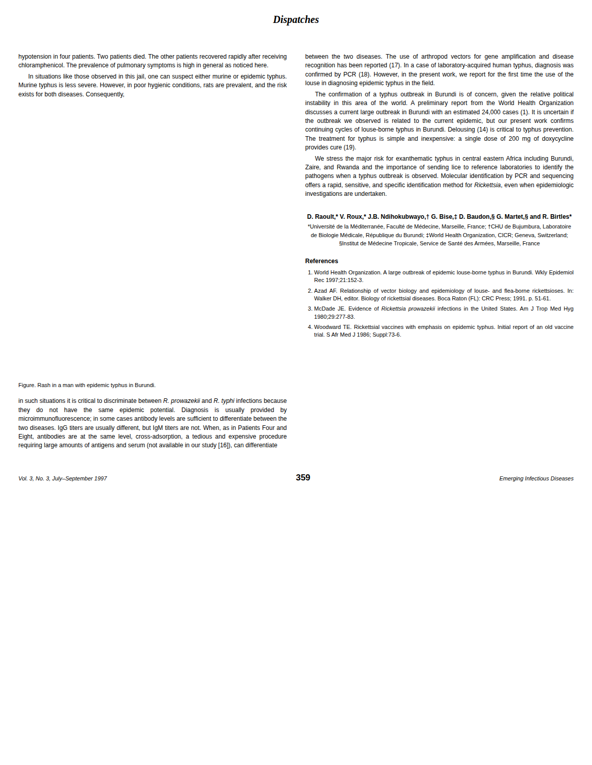Dispatches
hypotension in four patients. Two patients died. The other patients recovered rapidly after receiving chloramphenicol. The prevalence of pulmonary symptoms is high in general as noticed here.
In situations like those observed in this jail, one can suspect either murine or epidemic typhus. Murine typhus is less severe. However, in poor hygienic conditions, rats are prevalent, and the risk exists for both diseases. Consequently,
Figure. Rash in a man with epidemic typhus in Burundi.
in such situations it is critical to discriminate between R. prowazekii and R. typhi infections because they do not have the same epidemic potential. Diagnosis is usually provided by microimmunofluorescence; in some cases antibody levels are sufficient to differentiate between the two diseases. IgG titers are usually different, but IgM titers are not. When, as in Patients Four and Eight, antibodies are at the same level, cross-adsorption, a tedious and expensive procedure requiring large amounts of antigens and serum (not available in our study [16]), can differentiate
between the two diseases. The use of arthropod vectors for gene amplification and disease recognition has been reported (17). In a case of laboratory-acquired human typhus, diagnosis was confirmed by PCR (18). However, in the present work, we report for the first time the use of the louse in diagnosing epidemic typhus in the field.
The confirmation of a typhus outbreak in Burundi is of concern, given the relative political instability in this area of the world. A preliminary report from the World Health Organization discusses a current large outbreak in Burundi with an estimated 24,000 cases (1). It is uncertain if the outbreak we observed is related to the current epidemic, but our present work confirms continuing cycles of louse-borne typhus in Burundi. Delousing (14) is critical to typhus prevention. The treatment for typhus is simple and inexpensive: a single dose of 200 mg of doxycycline provides cure (19).
We stress the major risk for exanthematic typhus in central eastern Africa including Burundi, Zaire, and Rwanda and the importance of sending lice to reference laboratories to identify the pathogens when a typhus outbreak is observed. Molecular identification by PCR and sequencing offers a rapid, sensitive, and specific identification method for Rickettsia, even when epidemiologic investigations are undertaken.
D. Raoult,* V. Roux,* J.B. Ndihokubwayo,† G. Bise,‡ D. Baudon,§ G. Martet,§ and R. Birtles*
*Université de la Méditerranée, Faculté de Médecine, Marseille, France; †CHU de Bujumbura, Laboratoire de Biologie Médicale, République du Burundi; ‡World Health Organization, CICR; Geneva, Switzerland; §Institut de Médecine Tropicale, Service de Santé des Armées, Marseille, France
References
World Health Organization. A large outbreak of epidemic louse-borne typhus in Burundi. Wkly Epidemiol Rec 1997;21:152-3.
Azad AF. Relationship of vector biology and epidemiology of louse- and flea-borne rickettsioses. In: Walker DH, editor. Biology of rickettsial diseases. Boca Raton (FL): CRC Press; 1991. p. 51-61.
McDade JE. Evidence of Rickettsia prowazekii infections in the United States. Am J Trop Med Hyg 1980;29:277-83.
Woodward TE. Rickettsial vaccines with emphasis on epidemic typhus. Initial report of an old vaccine trial. S Afr Med J 1986; Suppl:73-6.
Vol. 3, No. 3, July–September 1997 359 Emerging Infectious Diseases